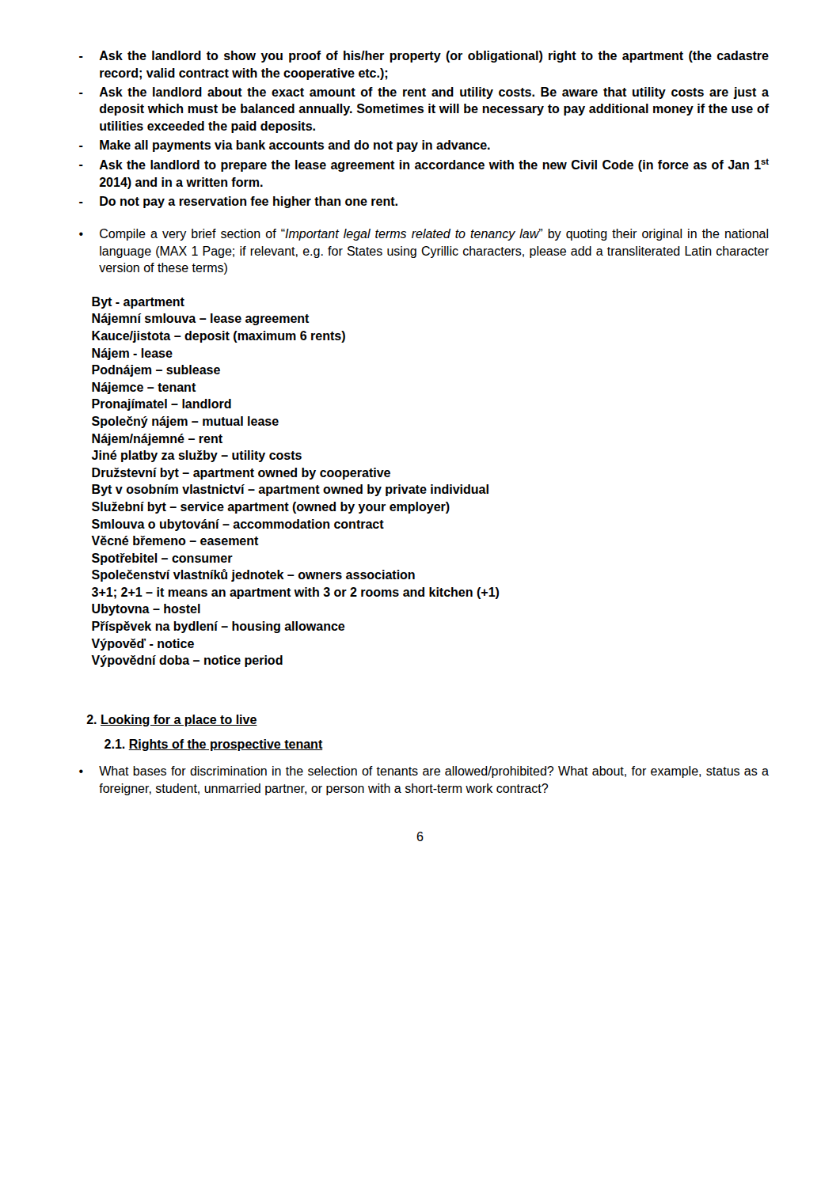Ask the landlord to show you proof of his/her property (or obligational) right to the apartment (the cadastre record; valid contract with the cooperative etc.);
Ask the landlord about the exact amount of the rent and utility costs. Be aware that utility costs are just a deposit which must be balanced annually. Sometimes it will be necessary to pay additional money if the use of utilities exceeded the paid deposits.
Make all payments via bank accounts and do not pay in advance.
Ask the landlord to prepare the lease agreement in accordance with the new Civil Code (in force as of Jan 1st 2014) and in a written form.
Do not pay a reservation fee higher than one rent.
Compile a very brief section of “Important legal terms related to tenancy law” by quoting their original in the national language (MAX 1 Page; if relevant, e.g. for States using Cyrillic characters, please add a transliterated Latin character version of these terms)
Byt - apartment
Nájemní smlouva – lease agreement
Kauce/jistota – deposit (maximum 6 rents)
Nájem - lease
Podnájem – sublease
Nájemce – tenant
Pronajímatel – landlord
Společný nájem – mutual lease
Nájem/nájemné – rent
Jiné platby za služby – utility costs
Družstevní byt – apartment owned by cooperative
Byt v osobním vlastnictví – apartment owned by private individual
Služební byt – service apartment (owned by your employer)
Smlouva o ubytování – accommodation contract
Věcné břemeno – easement
Spotřebitel – consumer
Společenství vlastníků jednotek – owners association
3+1; 2+1 – it means an apartment with 3 or 2 rooms and kitchen (+1)
Ubytovna – hostel
Příspěvek na bydlení – housing allowance
Výpověď - notice
Výpovědní doba – notice period
2. Looking for a place to live
2.1. Rights of the prospective tenant
What bases for discrimination in the selection of tenants are allowed/prohibited? What about, for example, status as a foreigner, student, unmarried partner, or person with a short-term work contract?
6